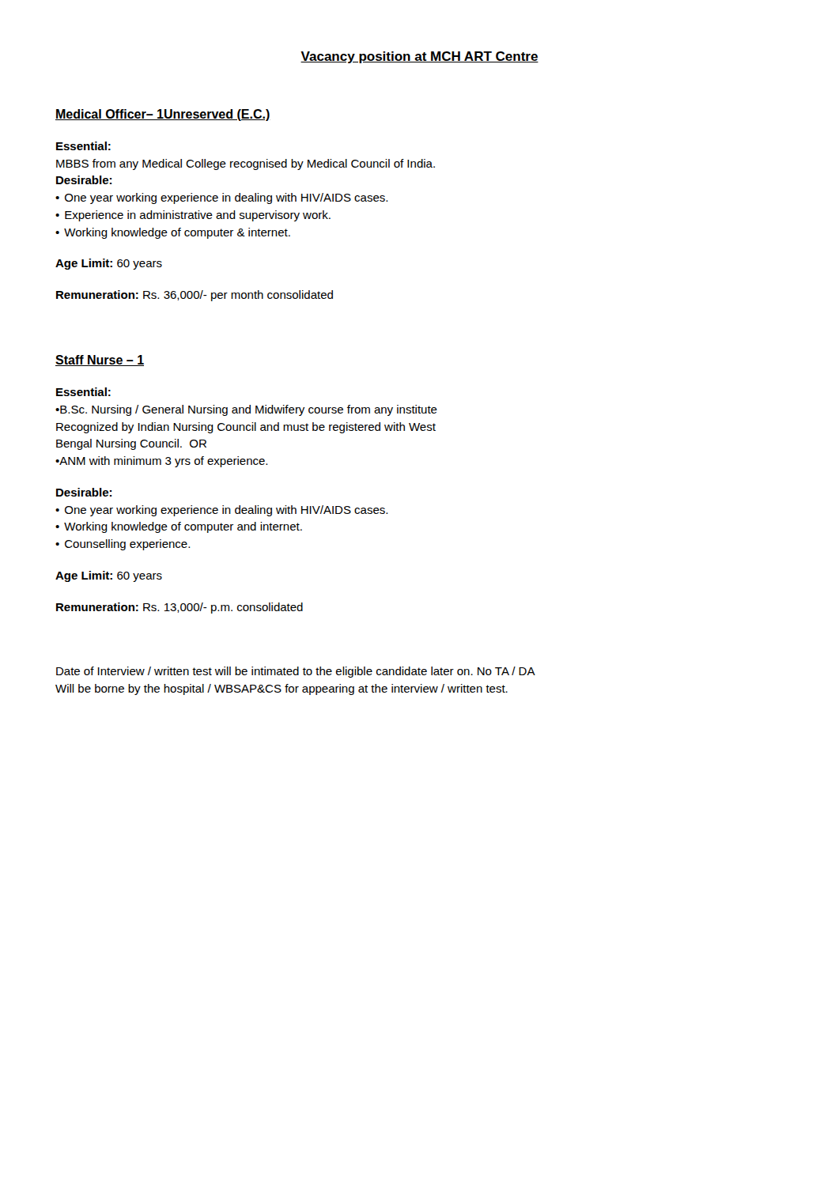Vacancy position at MCH ART Centre
Medical Officer– 1Unreserved (E.C.)
Essential:
MBBS from any Medical College recognised by Medical Council of India.
Desirable:
One year working experience in dealing with HIV/AIDS cases.
Experience in administrative and supervisory work.
Working knowledge of computer & internet.
Age Limit: 60 years
Remuneration: Rs. 36,000/- per month consolidated
Staff Nurse – 1
Essential:
•B.Sc. Nursing / General Nursing and Midwifery course from any institute
Recognized by Indian Nursing Council and must be registered with West
Bengal Nursing Council. OR
•ANM with minimum 3 yrs of experience.
Desirable:
One year working experience in dealing with HIV/AIDS cases.
Working knowledge of computer and internet.
Counselling experience.
Age Limit: 60 years
Remuneration: Rs. 13,000/- p.m. consolidated
Date of Interview / written test will be intimated to the eligible candidate later on. No TA / DA
Will be borne by the hospital / WBSAP&CS for appearing at the interview / written test.